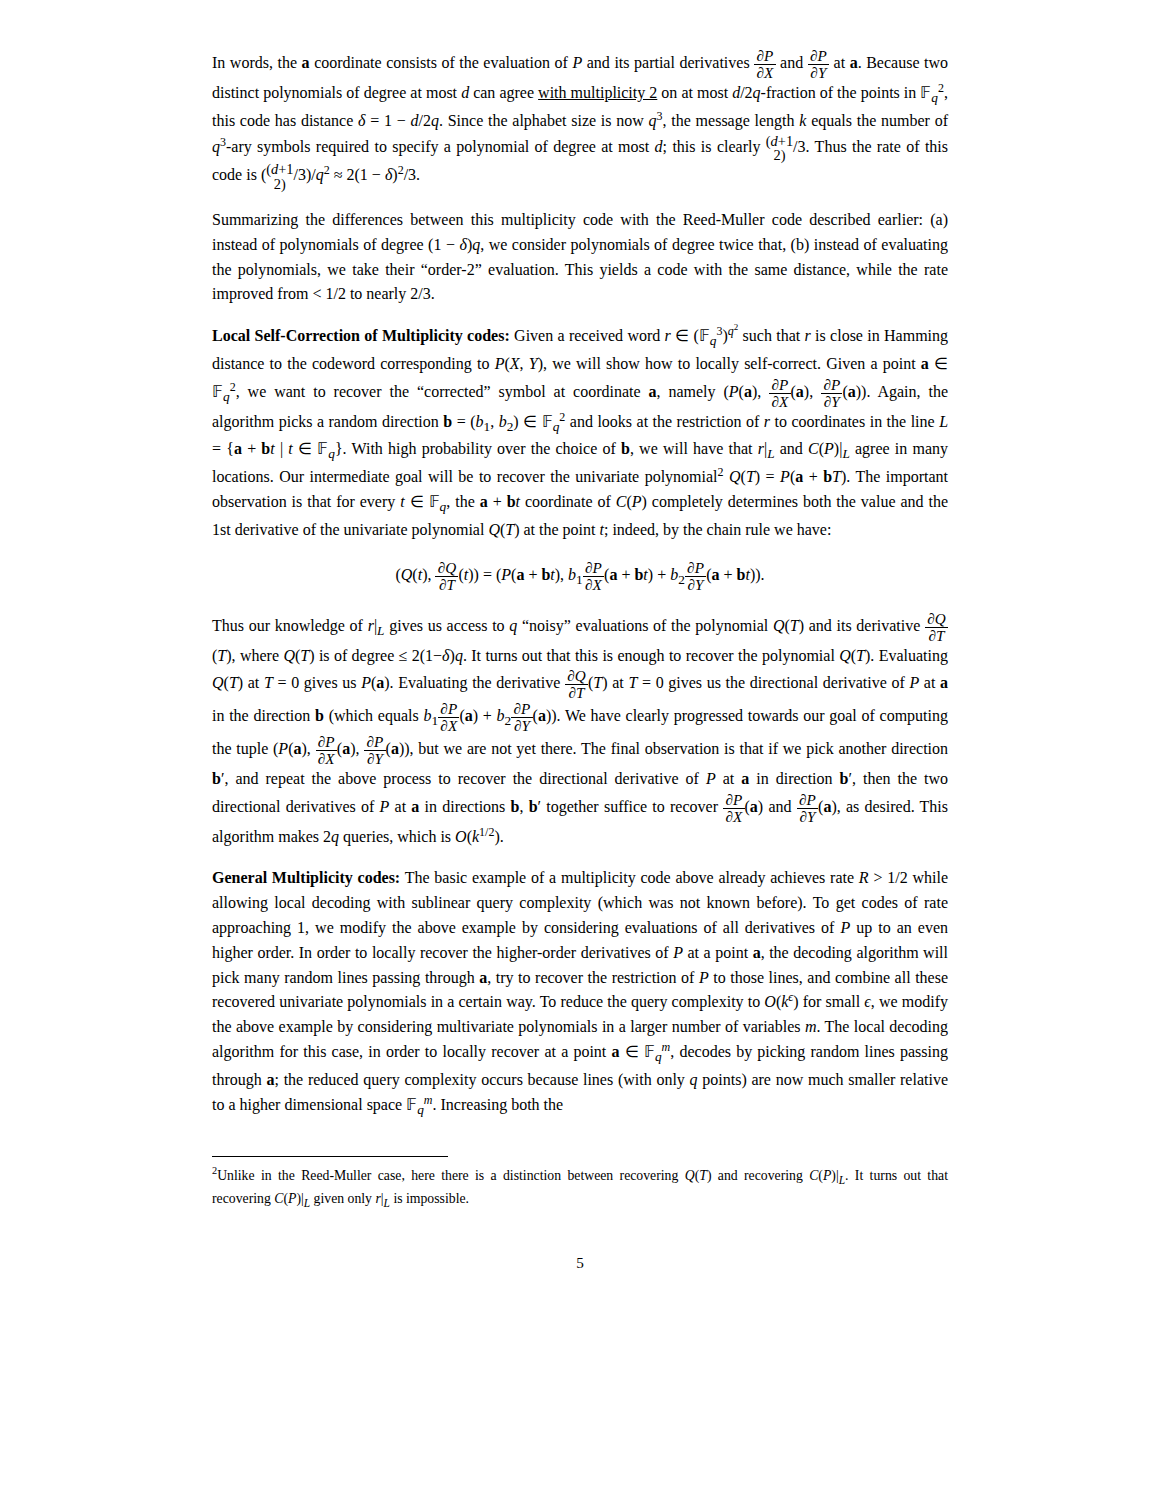In words, the a coordinate consists of the evaluation of P and its partial derivatives ∂P∂X and ∂P∂Y at a. Because two distinct polynomials of degree at most d can agree with multiplicity 2 on at most d/2q-fraction of the points in 𝔽q2, this code has distance δ = 1 − d/2q. Since the alphabet size is now q3, the message length k equals the number of q3-ary symbols required to specify a polynomial of degree at most d; this is clearly (d+12)/3. Thus the rate of this code is ((d+12)/3)/q2 ≈ 2(1 − δ)2/3.
Summarizing the differences between this multiplicity code with the Reed-Muller code described earlier: (a) instead of polynomials of degree (1 − δ)q, we consider polynomials of degree twice that, (b) instead of evaluating the polynomials, we take their “order-2” evaluation. This yields a code with the same distance, while the rate improved from < 1/2 to nearly 2/3.
Local Self-Correction of Multiplicity codes: Given a received word r ∈ (𝔽q3)q2 such that r is close in Hamming distance to the codeword corresponding to P(X, Y), we will show how to locally self-correct. Given a point a ∈ 𝔽q2, we want to recover the “corrected” symbol at coordinate a, namely (P(a), ∂P∂X(a), ∂P∂Y(a)). Again, the algorithm picks a random direction b = (b1, b2) ∈ 𝔽q2 and looks at the restriction of r to coordinates in the line L = {a + bt | t ∈ 𝔽q}. With high probability over the choice of b, we will have that r|L and C(P)|L agree in many locations. Our intermediate goal will be to recover the univariate polynomial2 Q(T) = P(a + bT). The important observation is that for every t ∈ 𝔽q, the a + bt coordinate of C(P) completely determines both the value and the 1st derivative of the univariate polynomial Q(T) at the point t; indeed, by the chain rule we have:
(Q(t), ∂Q∂T(t)) = (P(a + bt), b1∂P∂X(a + bt) + b2∂P∂Y(a + bt)).
Thus our knowledge of r|L gives us access to q “noisy” evaluations of the polynomial Q(T) and its derivative ∂Q∂T(T), where Q(T) is of degree ≤ 2(1−δ)q. It turns out that this is enough to recover the polynomial Q(T). Evaluating Q(T) at T = 0 gives us P(a). Evaluating the derivative ∂Q∂T(T) at T = 0 gives us the directional derivative of P at a in the direction b (which equals b1∂P∂X(a) + b2∂P∂Y(a)). We have clearly progressed towards our goal of computing the tuple (P(a), ∂P∂X(a), ∂P∂Y(a)), but we are not yet there. The final observation is that if we pick another direction b′, and repeat the above process to recover the directional derivative of P at a in direction b′, then the two directional derivatives of P at a in directions b, b′ together suffice to recover ∂P∂X(a) and ∂P∂Y(a), as desired. This algorithm makes 2q queries, which is O(k1/2).
General Multiplicity codes: The basic example of a multiplicity code above already achieves rate R > 1/2 while allowing local decoding with sublinear query complexity (which was not known before). To get codes of rate approaching 1, we modify the above example by considering evaluations of all derivatives of P up to an even higher order. In order to locally recover the higher-order derivatives of P at a point a, the decoding algorithm will pick many random lines passing through a, try to recover the restriction of P to those lines, and combine all these recovered univariate polynomials in a certain way. To reduce the query complexity to O(kϵ) for small ϵ, we modify the above example by considering multivariate polynomials in a larger number of variables m. The local decoding algorithm for this case, in order to locally recover at a point a ∈ 𝔽qm, decodes by picking random lines passing through a; the reduced query complexity occurs because lines (with only q points) are now much smaller relative to a higher dimensional space 𝔽qm. Increasing both the
2Unlike in the Reed-Muller case, here there is a distinction between recovering Q(T) and recovering C(P)|L. It turns out that recovering C(P)|L given only r|L is impossible.
5